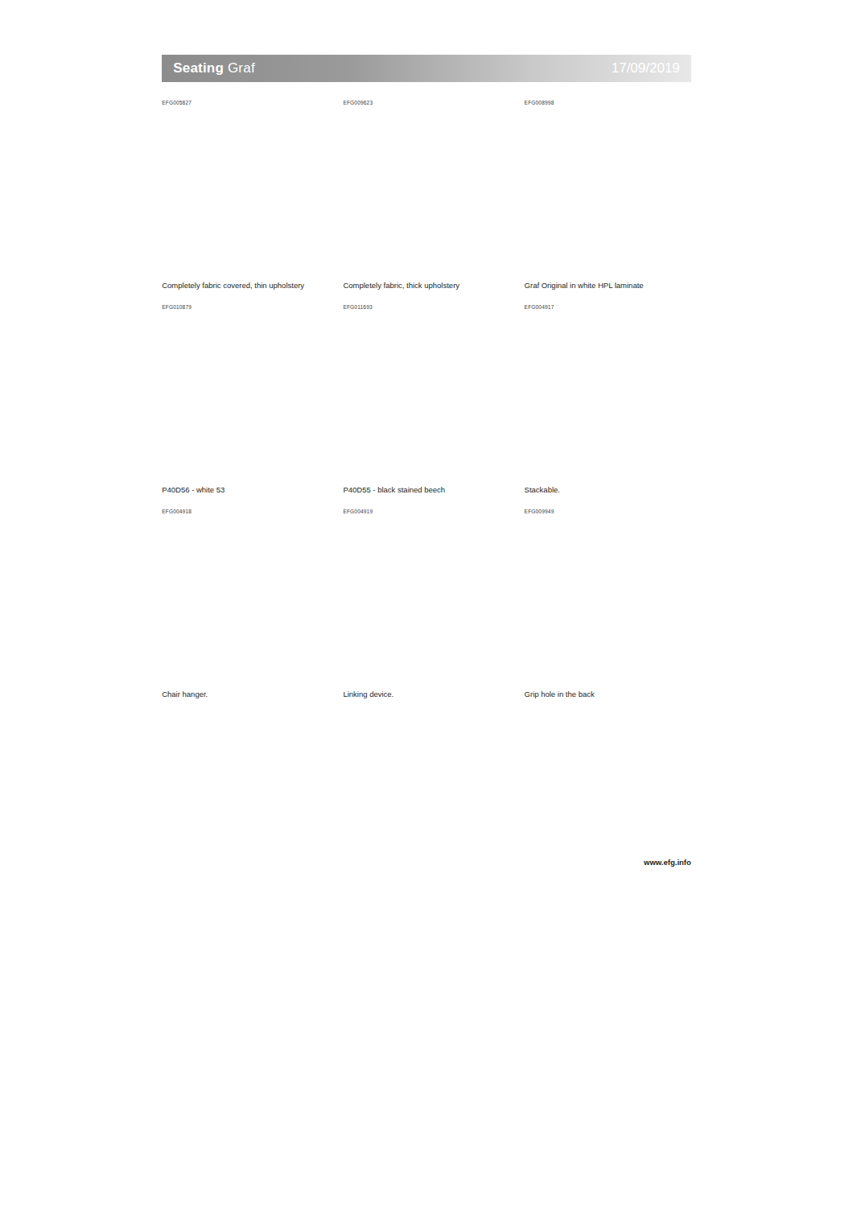Seating Graf
17/09/2019
EFG005827
Completely fabric covered, thin upholstery
EFG009623
Completely fabric, thick upholstery
EFG008998
Graf Original in white HPL laminate
EFG010879
P40D56 - white 53
EFG011693
P40D55 - black stained beech
EFG004917
Stackable.
EFG004918
Chair hanger.
EFG004919
Linking device.
EFG009949
Grip hole in the back
www.efg.info